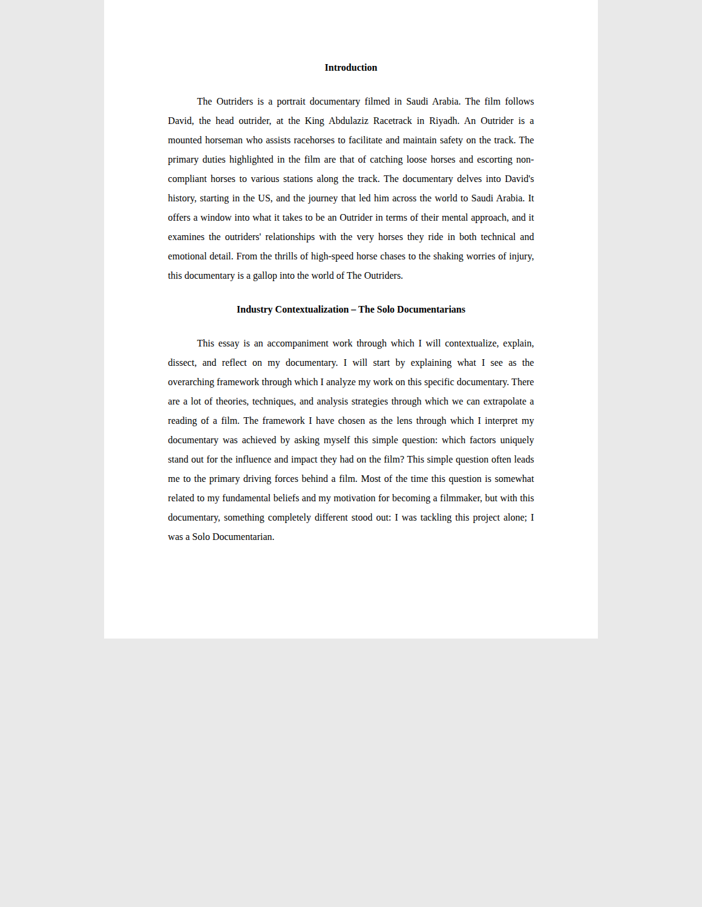Introduction
The Outriders is a portrait documentary filmed in Saudi Arabia. The film follows David, the head outrider, at the King Abdulaziz Racetrack in Riyadh. An Outrider is a mounted horseman who assists racehorses to facilitate and maintain safety on the track. The primary duties highlighted in the film are that of catching loose horses and escorting non-compliant horses to various stations along the track. The documentary delves into David's history, starting in the US, and the journey that led him across the world to Saudi Arabia. It offers a window into what it takes to be an Outrider in terms of their mental approach, and it examines the outriders' relationships with the very horses they ride in both technical and emotional detail. From the thrills of high-speed horse chases to the shaking worries of injury, this documentary is a gallop into the world of The Outriders.
Industry Contextualization – The Solo Documentarians
This essay is an accompaniment work through which I will contextualize, explain, dissect, and reflect on my documentary. I will start by explaining what I see as the overarching framework through which I analyze my work on this specific documentary. There are a lot of theories, techniques, and analysis strategies through which we can extrapolate a reading of a film. The framework I have chosen as the lens through which I interpret my documentary was achieved by asking myself this simple question: which factors uniquely stand out for the influence and impact they had on the film? This simple question often leads me to the primary driving forces behind a film. Most of the time this question is somewhat related to my fundamental beliefs and my motivation for becoming a filmmaker, but with this documentary, something completely different stood out: I was tackling this project alone; I was a Solo Documentarian.